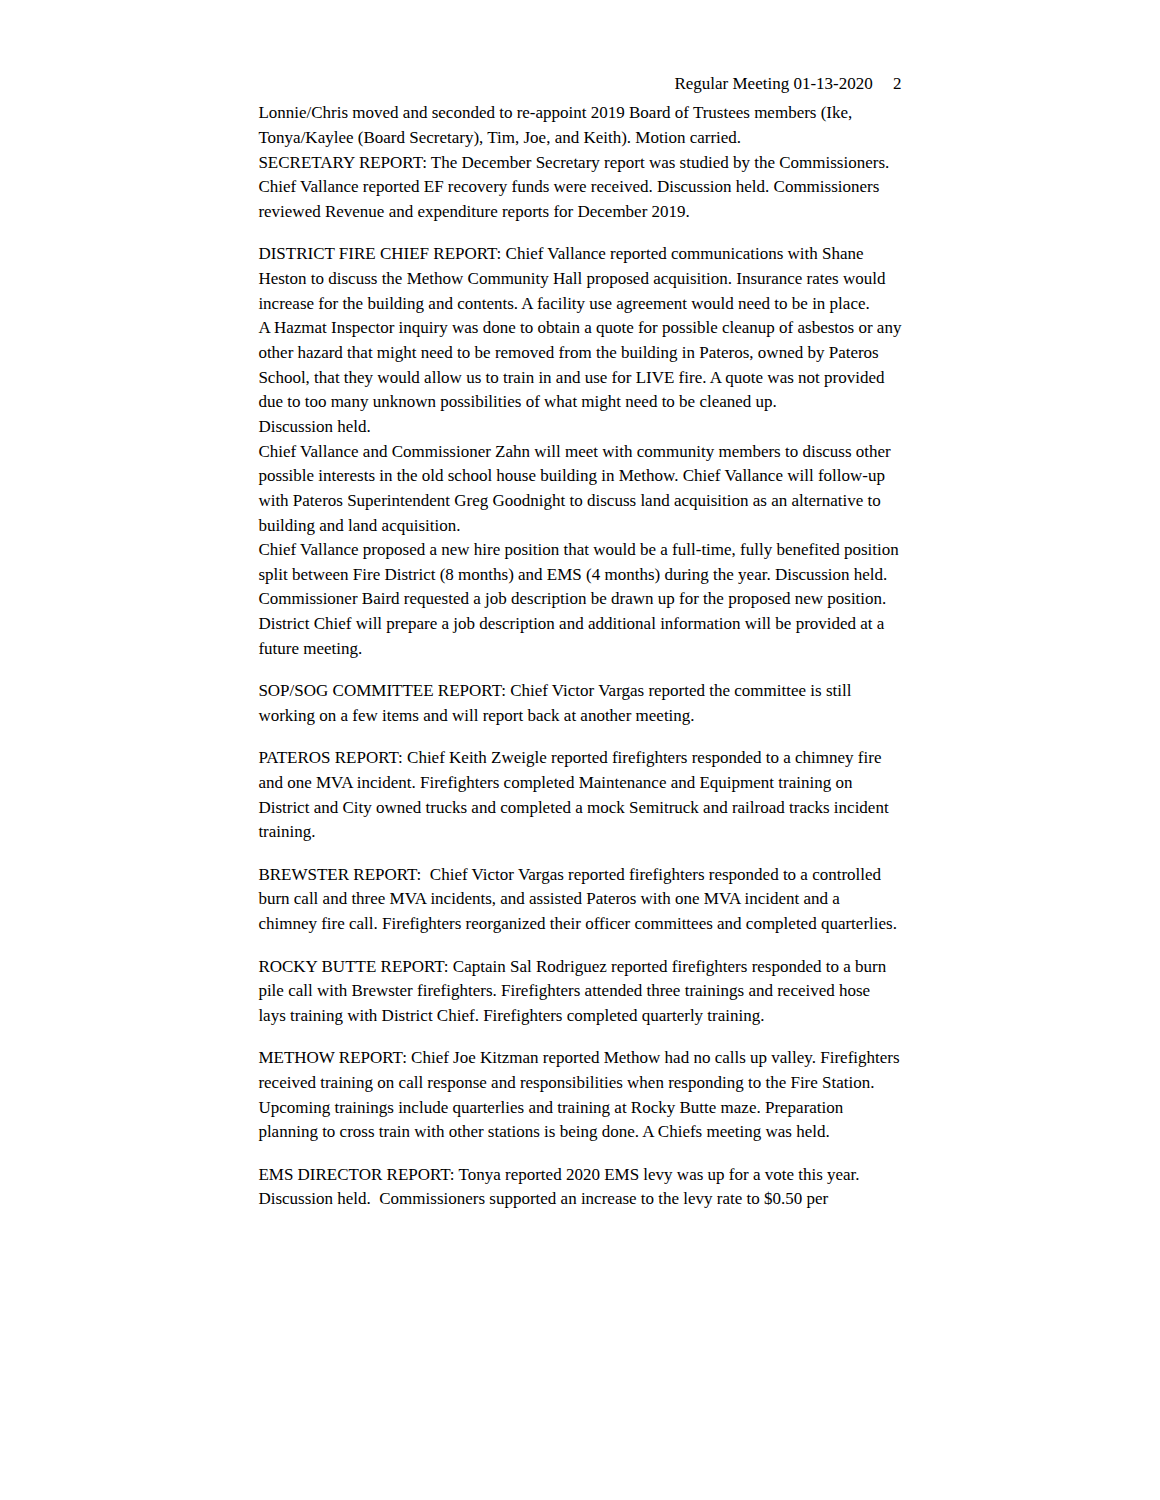Regular Meeting 01-13-20202
Lonnie/Chris moved and seconded to re-appoint 2019 Board of Trustees members (Ike, Tonya/Kaylee (Board Secretary), Tim, Joe, and Keith). Motion carried.
SECRETARY REPORT: The December Secretary report was studied by the Commissioners. Chief Vallance reported EF recovery funds were received. Discussion held. Commissioners reviewed Revenue and expenditure reports for December 2019.
DISTRICT FIRE CHIEF REPORT: Chief Vallance reported communications with Shane Heston to discuss the Methow Community Hall proposed acquisition. Insurance rates would increase for the building and contents. A facility use agreement would need to be in place.
A Hazmat Inspector inquiry was done to obtain a quote for possible cleanup of asbestos or any other hazard that might need to be removed from the building in Pateros, owned by Pateros School, that they would allow us to train in and use for LIVE fire. A quote was not provided due to too many unknown possibilities of what might need to be cleaned up.
Discussion held.
Chief Vallance and Commissioner Zahn will meet with community members to discuss other possible interests in the old school house building in Methow. Chief Vallance will follow-up with Pateros Superintendent Greg Goodnight to discuss land acquisition as an alternative to building and land acquisition.
Chief Vallance proposed a new hire position that would be a full-time, fully benefited position split between Fire District (8 months) and EMS (4 months) during the year. Discussion held. Commissioner Baird requested a job description be drawn up for the proposed new position. District Chief will prepare a job description and additional information will be provided at a future meeting.
SOP/SOG COMMITTEE REPORT: Chief Victor Vargas reported the committee is still working on a few items and will report back at another meeting.
PATEROS REPORT: Chief Keith Zweigle reported firefighters responded to a chimney fire and one MVA incident. Firefighters completed Maintenance and Equipment training on District and City owned trucks and completed a mock Semitruck and railroad tracks incident training.
BREWSTER REPORT: Chief Victor Vargas reported firefighters responded to a controlled burn call and three MVA incidents, and assisted Pateros with one MVA incident and a chimney fire call. Firefighters reorganized their officer committees and completed quarterlies.
ROCKY BUTTE REPORT: Captain Sal Rodriguez reported firefighters responded to a burn pile call with Brewster firefighters. Firefighters attended three trainings and received hose lays training with District Chief. Firefighters completed quarterly training.
METHOW REPORT: Chief Joe Kitzman reported Methow had no calls up valley. Firefighters received training on call response and responsibilities when responding to the Fire Station. Upcoming trainings include quarterlies and training at Rocky Butte maze. Preparation planning to cross train with other stations is being done. A Chiefs meeting was held.
EMS DIRECTOR REPORT: Tonya reported 2020 EMS levy was up for a vote this year. Discussion held. Commissioners supported an increase to the levy rate to $0.50 per